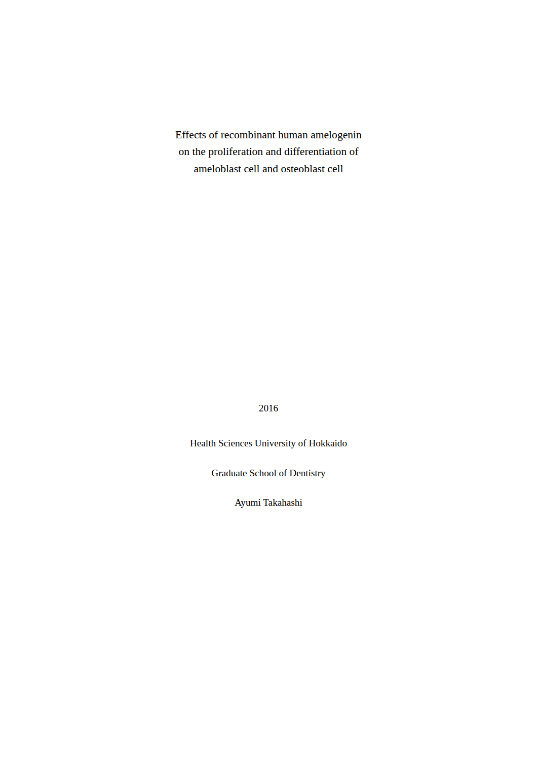Effects of recombinant human amelogenin
on the proliferation and differentiation of
ameloblast cell and osteoblast cell
2016
Health Sciences University of Hokkaido
Graduate School of Dentistry
Ayumi Takahashi